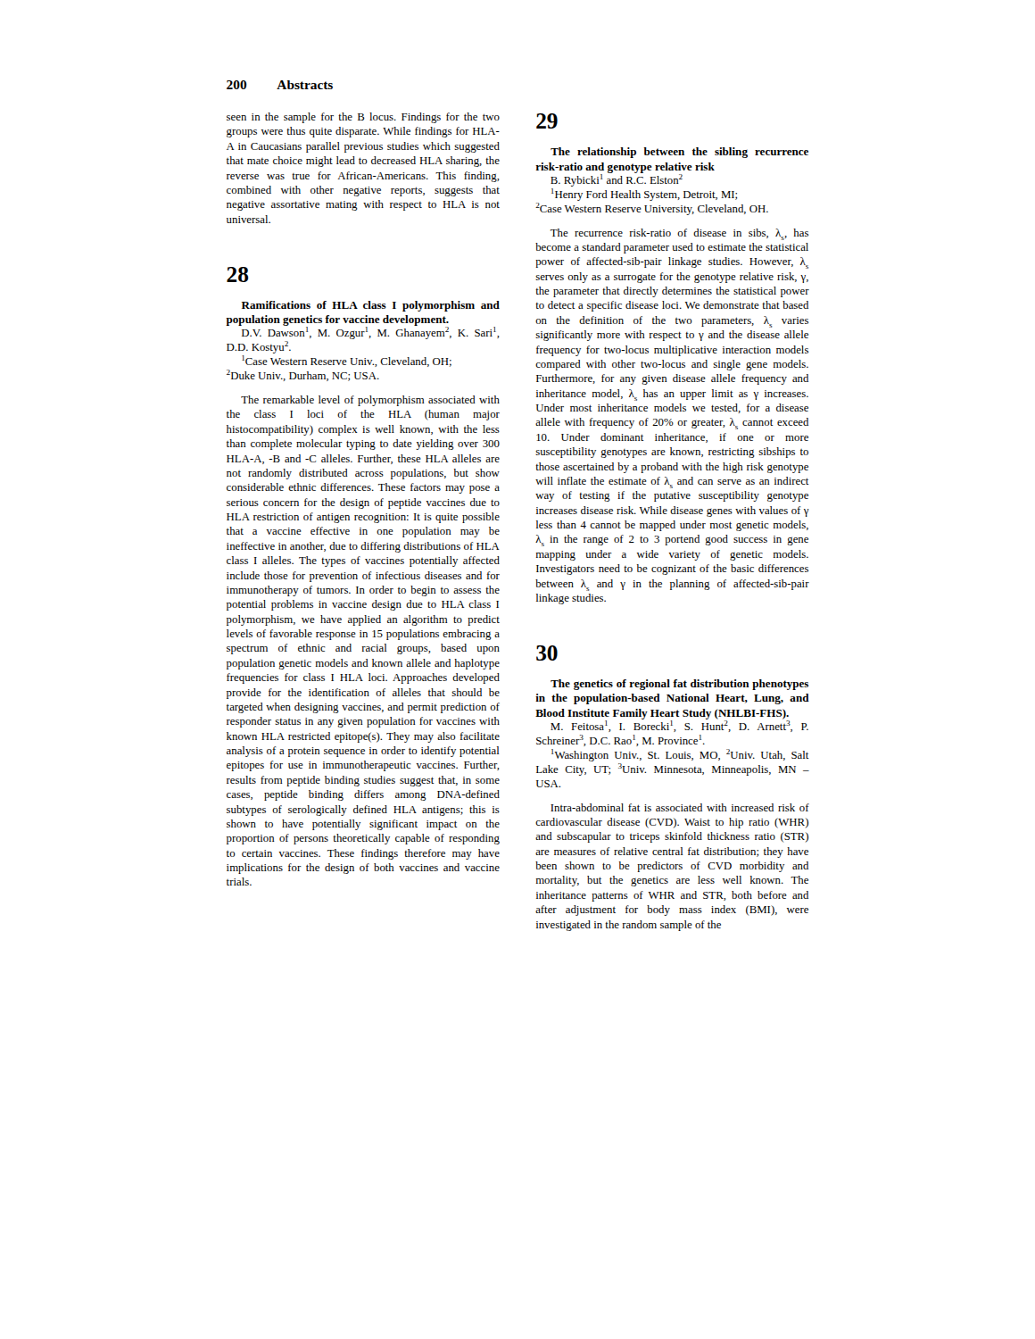200 Abstracts
seen in the sample for the B locus. Findings for the two groups were thus quite disparate. While findings for HLA-A in Caucasians parallel previous studies which suggested that mate choice might lead to decreased HLA sharing, the reverse was true for African-Americans. This finding, combined with other negative reports, suggests that negative assortative mating with respect to HLA is not universal.
28
Ramifications of HLA class I polymorphism and population genetics for vaccine development.
D.V. Dawson1, M. Ozgur1, M. Ghanayem2, K. Sari1, D.D. Kostyu2.
1Case Western Reserve Univ., Cleveland, OH;
2Duke Univ., Durham, NC; USA.
The remarkable level of polymorphism associated with the class I loci of the HLA (human major histocompatibility) complex is well known, with the less than complete molecular typing to date yielding over 300 HLA-A, -B and -C alleles. Further, these HLA alleles are not randomly distributed across populations, but show considerable ethnic differences. These factors may pose a serious concern for the design of peptide vaccines due to HLA restriction of antigen recognition: It is quite possible that a vaccine effective in one population may be ineffective in another, due to differing distributions of HLA class I alleles. The types of vaccines potentially affected include those for prevention of infectious diseases and for immunotherapy of tumors. In order to begin to assess the potential problems in vaccine design due to HLA class I polymorphism, we have applied an algorithm to predict levels of favorable response in 15 populations embracing a spectrum of ethnic and racial groups, based upon population genetic models and known allele and haplotype frequencies for class I HLA loci. Approaches developed provide for the identification of alleles that should be targeted when designing vaccines, and permit prediction of responder status in any given population for vaccines with known HLA restricted epitope(s). They may also facilitate analysis of a protein sequence in order to identify potential epitopes for use in immunotherapeutic vaccines. Further, results from peptide binding studies suggest that, in some cases, peptide binding differs among DNA-defined subtypes of serologically defined HLA antigens; this is shown to have potentially significant impact on the proportion of persons theoretically capable of responding to certain vaccines. These findings therefore may have implications for the design of both vaccines and vaccine trials.
29
The relationship between the sibling recurrence risk-ratio and genotype relative risk
B. Rybicki1 and R.C. Elston2
1Henry Ford Health System, Detroit, MI;
2Case Western Reserve University, Cleveland, OH.
The recurrence risk-ratio of disease in sibs, λs, has become a standard parameter used to estimate the statistical power of affected-sib-pair linkage studies. However, λs serves only as a surrogate for the genotype relative risk, γ, the parameter that directly determines the statistical power to detect a specific disease loci. We demonstrate that based on the definition of the two parameters, λs varies significantly more with respect to γ and the disease allele frequency for two-locus multiplicative interaction models compared with other two-locus and single gene models. Furthermore, for any given disease allele frequency and inheritance model, λs has an upper limit as γ increases. Under most inheritance models we tested, for a disease allele with frequency of 20% or greater, λs cannot exceed 10. Under dominant inheritance, if one or more susceptibility genotypes are known, restricting sibships to those ascertained by a proband with the high risk genotype will inflate the estimate of λs and can serve as an indirect way of testing if the putative susceptibility genotype increases disease risk. While disease genes with values of γ less than 4 cannot be mapped under most genetic models, λs in the range of 2 to 3 portend good success in gene mapping under a wide variety of genetic models. Investigators need to be cognizant of the basic differences between λs and γ in the planning of affected-sib-pair linkage studies.
30
The genetics of regional fat distribution phenotypes in the population-based National Heart, Lung, and Blood Institute Family Heart Study (NHLBI-FHS).
M. Feitosa1, I. Borecki1, S. Hunt2, D. Arnett3, P. Schreiner3, D.C. Rao1, M. Province1.
1Washington Univ., St. Louis, MO, 2Univ. Utah, Salt Lake City, UT; 3Univ. Minnesota, Minneapolis, MN – USA.
Intra-abdominal fat is associated with increased risk of cardiovascular disease (CVD). Waist to hip ratio (WHR) and subscapular to triceps skinfold thickness ratio (STR) are measures of relative central fat distribution; they have been shown to be predictors of CVD morbidity and mortality, but the genetics are less well known. The inheritance patterns of WHR and STR, both before and after adjustment for body mass index (BMI), were investigated in the random sample of the